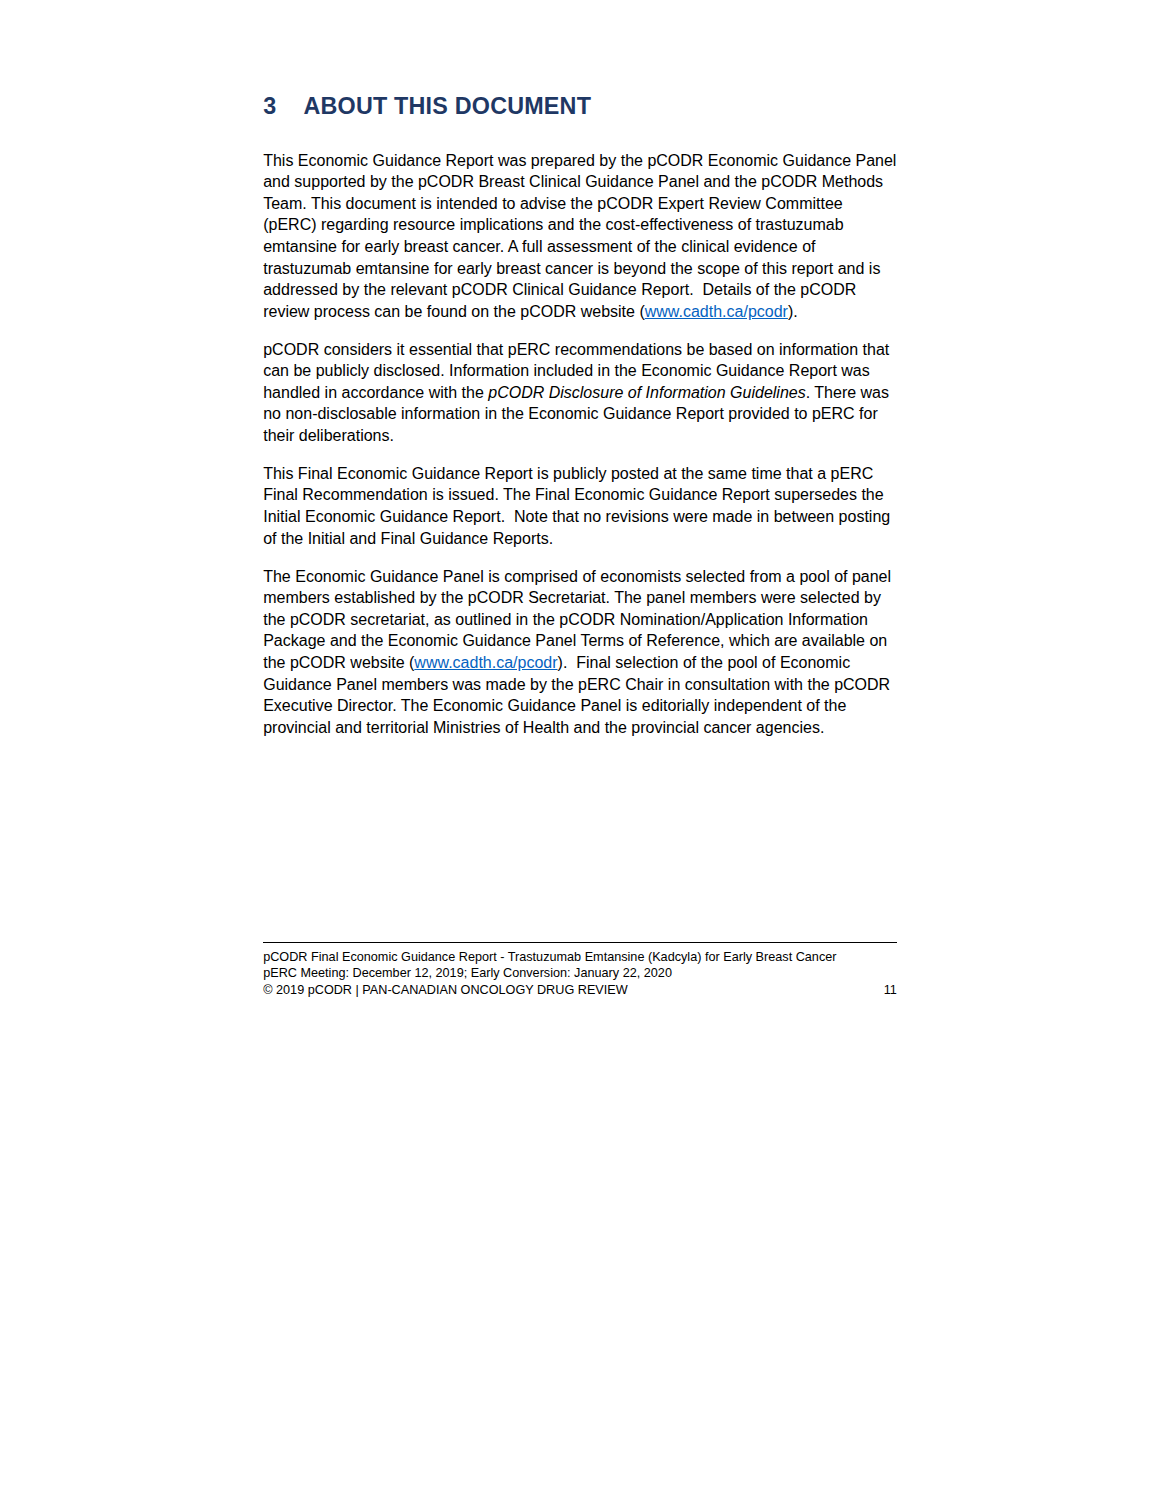3 ABOUT THIS DOCUMENT
This Economic Guidance Report was prepared by the pCODR Economic Guidance Panel and supported by the pCODR Breast Clinical Guidance Panel and the pCODR Methods Team. This document is intended to advise the pCODR Expert Review Committee (pERC) regarding resource implications and the cost-effectiveness of trastuzumab emtansine for early breast cancer. A full assessment of the clinical evidence of trastuzumab emtansine for early breast cancer is beyond the scope of this report and is addressed by the relevant pCODR Clinical Guidance Report. Details of the pCODR review process can be found on the pCODR website (www.cadth.ca/pcodr).
pCODR considers it essential that pERC recommendations be based on information that can be publicly disclosed. Information included in the Economic Guidance Report was handled in accordance with the pCODR Disclosure of Information Guidelines. There was no non-disclosable information in the Economic Guidance Report provided to pERC for their deliberations.
This Final Economic Guidance Report is publicly posted at the same time that a pERC Final Recommendation is issued. The Final Economic Guidance Report supersedes the Initial Economic Guidance Report. Note that no revisions were made in between posting of the Initial and Final Guidance Reports.
The Economic Guidance Panel is comprised of economists selected from a pool of panel members established by the pCODR Secretariat. The panel members were selected by the pCODR secretariat, as outlined in the pCODR Nomination/Application Information Package and the Economic Guidance Panel Terms of Reference, which are available on the pCODR website (www.cadth.ca/pcodr). Final selection of the pool of Economic Guidance Panel members was made by the pERC Chair in consultation with the pCODR Executive Director. The Economic Guidance Panel is editorially independent of the provincial and territorial Ministries of Health and the provincial cancer agencies.
pCODR Final Economic Guidance Report - Trastuzumab Emtansine (Kadcyla) for Early Breast Cancer pERC Meeting: December 12, 2019; Early Conversion: January 22, 2020 © 2019 pCODR | PAN-CANADIAN ONCOLOGY DRUG REVIEW 11